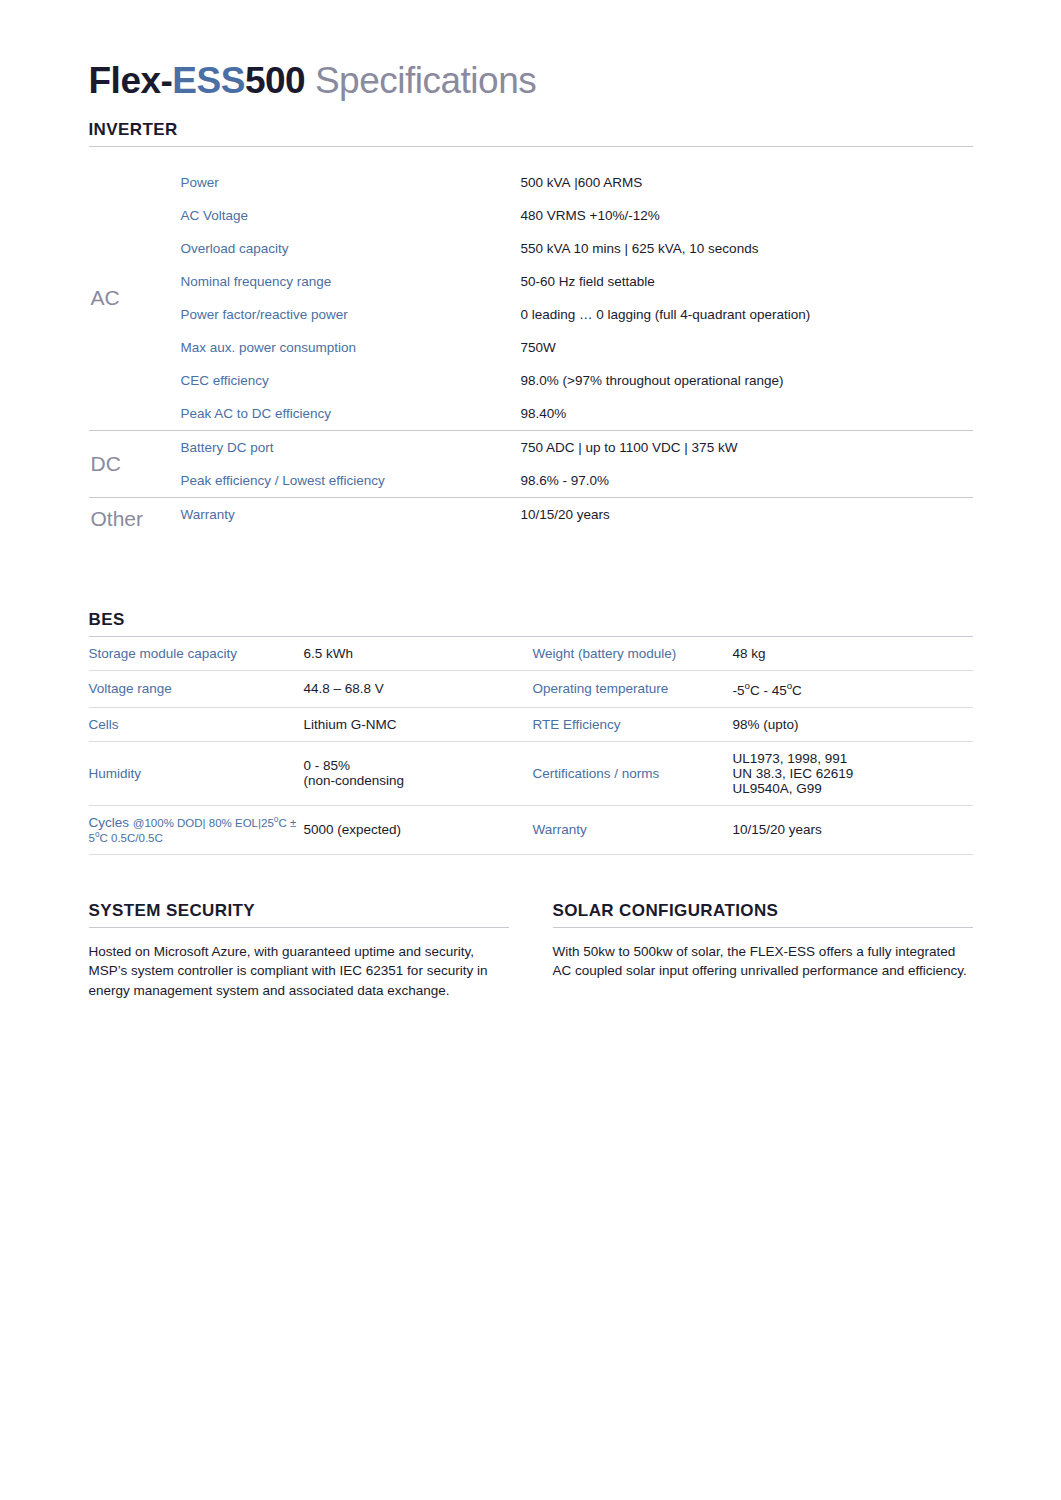Flex-ESS 500 Specifications
INVERTER
| AC | Power | 500 kVA /600 ARMS |
| AC Voltage | 480 VRMS +10%/-12% |
| Overload capacity | 550 kVA 10 mins / 625 kVA, 10 seconds |
| Nominal frequency range | 50-60 Hz field settable |
| Power factor/reactive power | 0 leading … 0 lagging (full 4-quadrant operation) |
| Max aux. power consumption | 750W |
| CEC efficiency | 98.0% (>97% throughout operational range) |
| Peak AC to DC efficiency | 98.40% |
| DC | Battery DC port | 750 ADC / up to 1100 VDC / 375 kW |
| Peak efficiency / Lowest efficiency | 98.6% - 97.0% |
| Other | Warranty | 10/15/20 years |
BES
| Storage module capacity | 6.5 kWh | Weight (battery module) | 48 kg |
| Voltage range | 44.8 – 68.8 V | Operating temperature | -5 o C - 45 o C |
| Cells | Lithium G-NMC | RTE Efficiency | 98% (upto) |
| Humidity | 0 - 85% (non-condensing | Certifications / norms | UL1973, 1998, 991 UN 38.3, IEC 62619 UL9540A, G99 |
| Cycles @100% DOD/ 80% EOL/25 o C ± 5 o C 0.5C/0.5C | 5000 (expected) | Warranty | 10/15/20 years |
SYSTEM SECURITY
Hosted on Microsoft Azure, with guaranteed uptime and security, MSP’s system controller is compliant with IEC 62351 for security in energy management system and associated data exchange.
SOLAR CONFIGURATIONS
With 50kw to 500kw of solar, the FLEX-ESS offers a fully integrated AC coupled solar input offering unrivalled performance and efficiency.